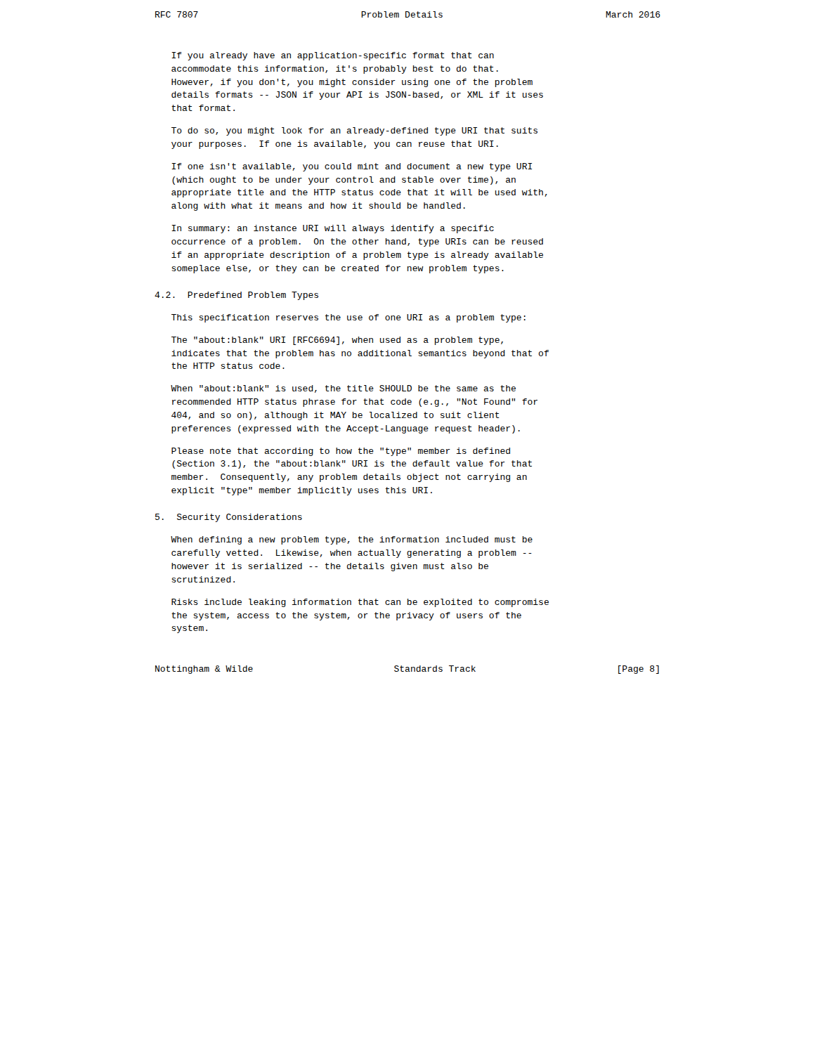RFC 7807 Problem Details March 2016
If you already have an application-specific format that can accommodate this information, it's probably best to do that. However, if you don't, you might consider using one of the problem details formats -- JSON if your API is JSON-based, or XML if it uses that format.
To do so, you might look for an already-defined type URI that suits your purposes. If one is available, you can reuse that URI.
If one isn't available, you could mint and document a new type URI (which ought to be under your control and stable over time), an appropriate title and the HTTP status code that it will be used with, along with what it means and how it should be handled.
In summary: an instance URI will always identify a specific occurrence of a problem. On the other hand, type URIs can be reused if an appropriate description of a problem type is already available someplace else, or they can be created for new problem types.
4.2. Predefined Problem Types
This specification reserves the use of one URI as a problem type:
The "about:blank" URI [RFC6694], when used as a problem type, indicates that the problem has no additional semantics beyond that of the HTTP status code.
When "about:blank" is used, the title SHOULD be the same as the recommended HTTP status phrase for that code (e.g., "Not Found" for 404, and so on), although it MAY be localized to suit client preferences (expressed with the Accept-Language request header).
Please note that according to how the "type" member is defined (Section 3.1), the "about:blank" URI is the default value for that member. Consequently, any problem details object not carrying an explicit "type" member implicitly uses this URI.
5. Security Considerations
When defining a new problem type, the information included must be carefully vetted. Likewise, when actually generating a problem -- however it is serialized -- the details given must also be scrutinized.
Risks include leaking information that can be exploited to compromise the system, access to the system, or the privacy of users of the system.
Nottingham & Wilde Standards Track [Page 8]